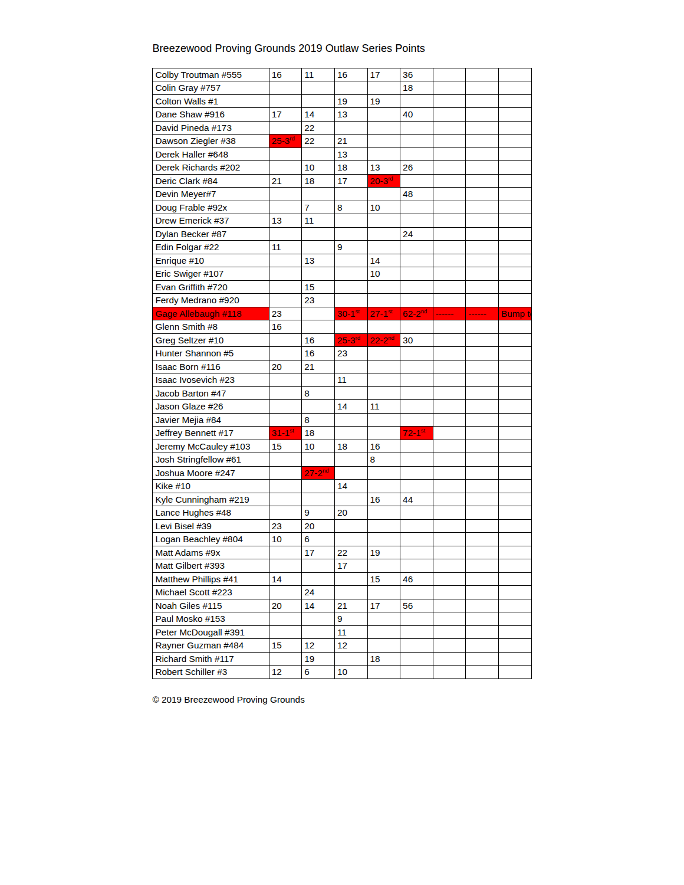Breezewood Proving Grounds 2019 Outlaw Series Points
| Colby Troutman #555 | 16 | 11 | 16 | 17 | 36 | | | |
| Colin Gray #757 | | | | | 18 | | | |
| Colton Walls #1 | | | 19 | 19 | | | | |
| Dane Shaw #916 | 17 | 14 | 13 | | 40 | | | |
| David Pineda #173 | | 22 | | | | | | |
| Dawson Ziegler #38 | 25-3 rd | 22 | 21 | | | | | |
| Derek Haller #648 | | | 13 | | | | | |
| Derek Richards #202 | | 10 | 18 | 13 | 26 | | | |
| Deric Clark #84 | 21 | 18 | 17 | 20-3 rd | | | | |
| Devin Meyer#7 | | | | | 48 | | | |
| Doug Frable #92x | | 7 | 8 | 10 | | | | |
| Drew Emerick #37 | 13 | 11 | | | | | | |
| Dylan Becker #87 | | | | | 24 | | | |
| Edin Folgar #22 | 11 | | 9 | | | | | |
| Enrique #10 | | 13 | | 14 | | | | |
| Eric Swiger #107 | | | | 10 | | | | |
| Evan Griffith #720 | | 15 | | | | | | |
| Ferdy Medrano #920 | | 23 | | | | | | |
| Gage Allebaugh #118 | 23 | | 30-1 st | 27-1 st | 62-2 nd | ------ | ------ | Bump to B |
| Glenn Smith #8 | 16 | | | | | | | |
| Greg Seltzer #10 | | 16 | 25-3 rd | 22-2 nd | 30 | | | |
| Hunter Shannon #5 | | 16 | 23 | | | | | |
| Isaac Born #116 | 20 | 21 | | | | | | |
| Isaac Ivosevich #23 | | | 11 | | | | | |
| Jacob Barton #47 | | 8 | | | | | | |
| Jason Glaze #26 | | | 14 | 11 | | | | |
| Javier Mejia #84 | | 8 | | | | | | |
| Jeffrey Bennett #17 | 31-1 st | 18 | | | 72-1 st | | | |
| Jeremy McCauley #103 | 15 | 10 | 18 | 16 | | | | |
| Josh Stringfellow #61 | | | | 8 | | | | |
| Joshua Moore #247 | | 27-2 nd | | | | | | |
| Kike #10 | | | 14 | | | | | |
| Kyle Cunningham #219 | | | | 16 | 44 | | | |
| Lance Hughes #48 | | 9 | 20 | | | | | |
| Levi Bisel #39 | 23 | 20 | | | | | | |
| Logan Beachley #804 | 10 | 6 | | | | | | |
| Matt Adams #9x | | 17 | 22 | 19 | | | | |
| Matt Gilbert #393 | | | 17 | | | | | |
| Matthew Phillips #41 | 14 | | | 15 | 46 | | | |
| Michael Scott #223 | | 24 | | | | | | |
| Noah Giles #115 | 20 | 14 | 21 | 17 | 56 | | | |
| Paul Mosko #153 | | | 9 | | | | | |
| Peter McDougall #391 | | | 11 | | | | | |
| Rayner Guzman #484 | 15 | 12 | 12 | | | | | |
| Richard Smith #117 | | 19 | | 18 | | | | |
| Robert Schiller #3 | 12 | 6 | 10 | | | | | |
© 2019 Breezewood Proving Grounds